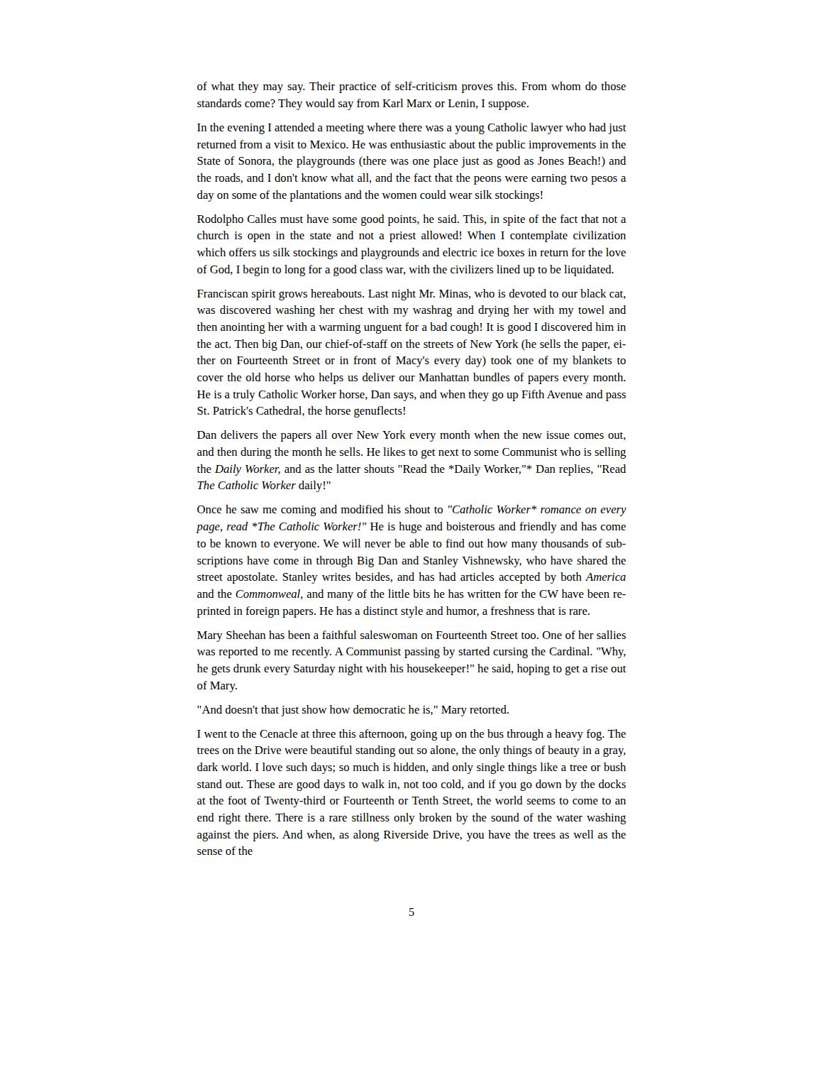of what they may say. Their practice of self-criticism proves this. From whom do those standards come? They would say from Karl Marx or Lenin, I suppose.
In the evening I attended a meeting where there was a young Catholic lawyer who had just returned from a visit to Mexico. He was enthusiastic about the public improvements in the State of Sonora, the playgrounds (there was one place just as good as Jones Beach!) and the roads, and I don't know what all, and the fact that the peons were earning two pesos a day on some of the plantations and the women could wear silk stockings!
Rodolpho Calles must have some good points, he said. This, in spite of the fact that not a church is open in the state and not a priest allowed! When I contemplate civilization which offers us silk stockings and playgrounds and electric ice boxes in return for the love of God, I begin to long for a good class war, with the civilizers lined up to be liquidated.
Franciscan spirit grows hereabouts. Last night Mr. Minas, who is devoted to our black cat, was discovered washing her chest with my washrag and drying her with my towel and then anointing her with a warming unguent for a bad cough! It is good I discovered him in the act. Then big Dan, our chief-of-staff on the streets of New York (he sells the paper, either on Fourteenth Street or in front of Macy's every day) took one of my blankets to cover the old horse who helps us deliver our Manhattan bundles of papers every month. He is a truly Catholic Worker horse, Dan says, and when they go up Fifth Avenue and pass St. Patrick's Cathedral, the horse genuflects!
Dan delivers the papers all over New York every month when the new issue comes out, and then during the month he sells. He likes to get next to some Communist who is selling the Daily Worker, and as the latter shouts "Read the *Daily Worker,"* Dan replies, "Read The Catholic Worker daily!"
Once he saw me coming and modified his shout to "Catholic Worker* romance on every page, read *The Catholic Worker!" He is huge and boisterous and friendly and has come to be known to everyone. We will never be able to find out how many thousands of subscriptions have come in through Big Dan and Stanley Vishnewsky, who have shared the street apostolate. Stanley writes besides, and has had articles accepted by both America and the Commonweal, and many of the little bits he has written for the CW have been reprinted in foreign papers. He has a distinct style and humor, a freshness that is rare.
Mary Sheehan has been a faithful saleswoman on Fourteenth Street too. One of her sallies was reported to me recently. A Communist passing by started cursing the Cardinal. "Why, he gets drunk every Saturday night with his housekeeper!" he said, hoping to get a rise out of Mary.
"And doesn't that just show how democratic he is," Mary retorted.
I went to the Cenacle at three this afternoon, going up on the bus through a heavy fog. The trees on the Drive were beautiful standing out so alone, the only things of beauty in a gray, dark world. I love such days; so much is hidden, and only single things like a tree or bush stand out. These are good days to walk in, not too cold, and if you go down by the docks at the foot of Twenty-third or Fourteenth or Tenth Street, the world seems to come to an end right there. There is a rare stillness only broken by the sound of the water washing against the piers. And when, as along Riverside Drive, you have the trees as well as the sense of the
5